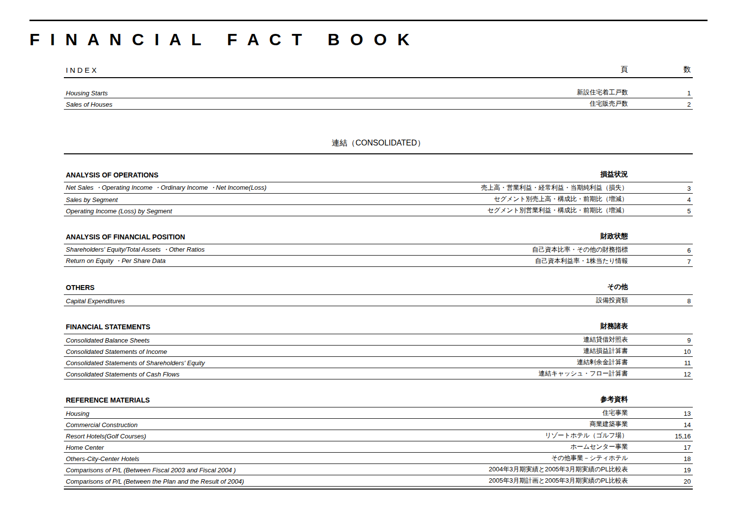F I N A N C I A L F A C T B O O K
| I N D E X | 頁 | 数 |
| Housing Starts | 新設住宅着工戸数 | 1 |
| Sales of Houses | 住宅販売戸数 | 2 |
| 連結（CONSOLIDATED） |
| ANALYSIS OF OPERATIONS | 損益状況 | |
| Net Sales ・Operating Income ・Ordinary Income ・Net Income(Loss) | 売上高・営業利益・経常利益・当期純利益（損失） | 3 |
| Sales by Segment | セグメント別売上高・構成比・前期比（増減） | 4 |
| Operating Income (Loss) by Segment | セグメント別営業利益・構成比・前期比（増減） | 5 |
| ANALYSIS OF FINANCIAL POSITION | 財政状態 | |
| Shareholders' Equity/Total Assets ・Other Ratios | 自己資本比率・その他の財務指標 | 6 |
| Return on Equity ・Per Share Data | 自己資本利益率・1株当たり情報 | 7 |
| OTHERS | その他 | |
| Capital Expenditures | 設備投資額 | 8 |
| FINANCIAL STATEMENTS | 財務諸表 | |
| Consolidated Balance Sheets | 連結貸借対照表 | 9 |
| Consolidated Statements of Income | 連結損益計算書 | 10 |
| Consolidated Statements of Shareholders' Equity | 連結剰余金計算書 | 11 |
| Consolidated Statements of Cash Flows | 連結キャッシュ・フロー計算書 | 12 |
| REFERENCE MATERIALS | 参考資料 | |
| Housing | 住宅事業 | 13 |
| Commercial Construction | 商業建築事業 | 14 |
| Resort Hotels(Golf Courses) | リゾートホテル（ゴルフ場） | 15,16 |
| Home Center | ホームセンター事業 | 17 |
| Others-City-Center Hotels | その他事業－シティホテル | 18 |
| Comparisons of P/L (Between Fiscal 2003 and Fiscal 2004 ) | 2004年3月期実績と2005年3月期実績のPL比較表 | 19 |
| Comparisons of P/L (Between the Plan and the Result of 2004) | 2005年3月期計画と2005年3月期実績のPL比較表 | 20 |